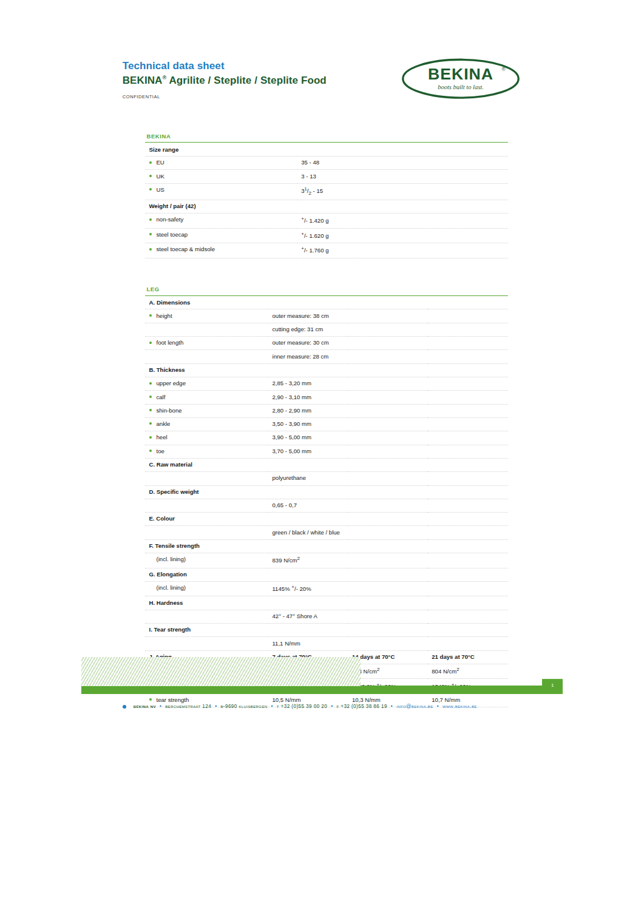Technical data sheet
BEKINA® Agrilite / Steplite / Steplite Food
Confidential
BEKINA ® boots built to last.
BEKINA
| Size range | |
| --- | --- |
| EU | 35 - 48 |
| UK | 3 - 13 |
| US | 3 1 / 2 - 15 |
| Weight / pair (42) | |
| non-safety | + /- 1.420 g |
| steel toecap | + /- 1.620 g |
| steel toecap & midsole | + /- 1.760 g |
LEG
| A. Dimensions | | | |
| --- | --- | --- | --- |
| height | outer measure: 38 cm |
| | cutting edge: 31 cm |
| foot length | outer measure: 30 cm |
| | inner measure: 28 cm |
| B. Thickness | |
| upper edge | 2,85 - 3,20 mm |
| calf | 2,90 - 3,10 mm |
| shin-bone | 2,80 - 2,90 mm |
| ankle | 3,50 - 3,90 mm |
| heel | 3,90 - 5,00 mm |
| toe | 3,70 - 5,00 mm |
| C. Raw material | |
| | polyurethane |
| D. Specific weight | |
| | 0,65 - 0,7 |
| E. Colour | |
| | green / black / white / blue |
| F. Tensile strength | |
| (incl. lining) | 839 N/cm 2 |
| G. Elongation | |
| (incl. lining) | 1145% + /- 20% |
| H. Hardness | |
| | 42° - 47° Shore A |
| I. Tear strength | |
| | 11,1 N/mm |
| J. Aging | 7 days at 70°C | 14 days at 70°C | 21 days at 70°C |
| tensile strength | 721 N/cm 2 | 963 N/cm 2 | 804 N/cm 2 |
| elongation | 1251% + /- 20% | 1489,2% + /- 20% | 1349% + /- 20% |
| tear strength | 10,5 N/mm | 10,3 N/mm | 10,7 N/mm |
1
Bekina nv • Berchemstraat 124 • B-9690 Kluisbergen • T +32 (0)55 39 00 20 • F +32 (0)55 38 86 19 • info@bekina.be • www.bekina.be